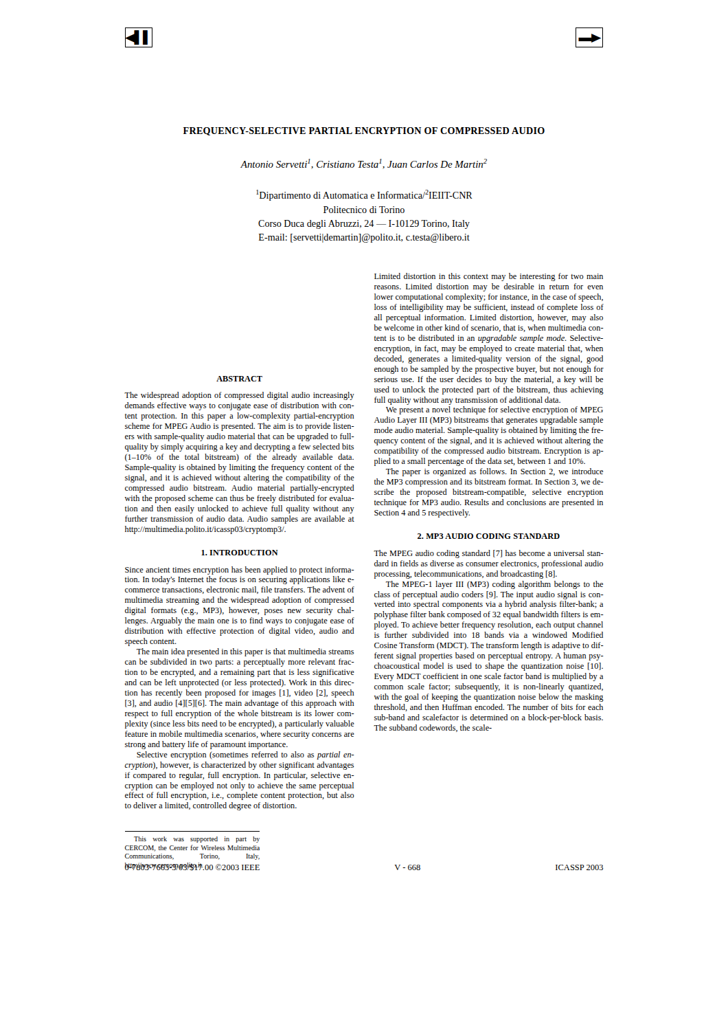◀▌▌
▬▶
FREQUENCY-SELECTIVE PARTIAL ENCRYPTION OF COMPRESSED AUDIO
Antonio Servetti1, Cristiano Testa1, Juan Carlos De Martin2
1Dipartimento di Automatica e Informatica/2IEIIT-CNR
Politecnico di Torino
Corso Duca degli Abruzzi, 24 — I-10129 Torino, Italy
E-mail: [servetti|demartin]@polito.it, c.testa@libero.it
ABSTRACT
The widespread adoption of compressed digital audio increasingly demands effective ways to conjugate ease of distribution with content protection. In this paper a low-complexity partial-encryption scheme for MPEG Audio is presented. The aim is to provide listeners with sample-quality audio material that can be upgraded to full-quality by simply acquiring a key and decrypting a few selected bits (1–10% of the total bitstream) of the already available data. Sample-quality is obtained by limiting the frequency content of the signal, and it is achieved without altering the compatibility of the compressed audio bitstream. Audio material partially-encrypted with the proposed scheme can thus be freely distributed for evaluation and then easily unlocked to achieve full quality without any further transmission of audio data. Audio samples are available at http://multimedia.polito.it/icassp03/cryptomp3/.
1. INTRODUCTION
Since ancient times encryption has been applied to protect information. In today's Internet the focus is on securing applications like e-commerce transactions, electronic mail, file transfers. The advent of multimedia streaming and the widespread adoption of compressed digital formats (e.g., MP3), however, poses new security challenges. Arguably the main one is to find ways to conjugate ease of distribution with effective protection of digital video, audio and speech content.
The main idea presented in this paper is that multimedia streams can be subdivided in two parts: a perceptually more relevant fraction to be encrypted, and a remaining part that is less significative and can be left unprotected (or less protected). Work in this direction has recently been proposed for images [1], video [2], speech [3], and audio [4][5][6]. The main advantage of this approach with respect to full encryption of the whole bitstream is its lower complexity (since less bits need to be encrypted), a particularly valuable feature in mobile multimedia scenarios, where security concerns are strong and battery life of paramount importance.
Selective encryption (sometimes referred to also as partial encryption), however, is characterized by other significant advantages if compared to regular, full encryption. In particular, selective encryption can be employed not only to achieve the same perceptual effect of full encryption, i.e., complete content protection, but also to deliver a limited, controlled degree of distortion.
This work was supported in part by CERCOM, the Center for Wireless Multimedia Communications, Torino, Italy, http://www.cercom.polito.it.
Limited distortion in this context may be interesting for two main reasons. Limited distortion may be desirable in return for even lower computational complexity; for instance, in the case of speech, loss of intelligibility may be sufficient, instead of complete loss of all perceptual information. Limited distortion, however, may also be welcome in other kind of scenario, that is, when multimedia content is to be distributed in an upgradable sample mode. Selective-encryption, in fact, may be employed to create material that, when decoded, generates a limited-quality version of the signal, good enough to be sampled by the prospective buyer, but not enough for serious use. If the user decides to buy the material, a key will be used to unlock the protected part of the bitstream, thus achieving full quality without any transmission of additional data.
We present a novel technique for selective encryption of MPEG Audio Layer III (MP3) bitstreams that generates upgradable sample mode audio material. Sample-quality is obtained by limiting the frequency content of the signal, and it is achieved without altering the compatibility of the compressed audio bitstream. Encryption is applied to a small percentage of the data set, between 1 and 10%.
The paper is organized as follows. In Section 2, we introduce the MP3 compression and its bitstream format. In Section 3, we describe the proposed bitstream-compatible, selective encryption technique for MP3 audio. Results and conclusions are presented in Section 4 and 5 respectively.
2. MP3 AUDIO CODING STANDARD
The MPEG audio coding standard [7] has become a universal standard in fields as diverse as consumer electronics, professional audio processing, telecommunications, and broadcasting [8].
The MPEG-1 layer III (MP3) coding algorithm belongs to the class of perceptual audio coders [9]. The input audio signal is converted into spectral components via a hybrid analysis filter-bank; a polyphase filter bank composed of 32 equal bandwidth filters is employed. To achieve better frequency resolution, each output channel is further subdivided into 18 bands via a windowed Modified Cosine Transform (MDCT). The transform length is adaptive to different signal properties based on perceptual entropy. A human psychoacoustical model is used to shape the quantization noise [10]. Every MDCT coefficient in one scale factor band is multiplied by a common scale factor; subsequently, it is non-linearly quantized, with the goal of keeping the quantization noise below the masking threshold, and then Huffman encoded. The number of bits for each sub-band and scalefactor is determined on a block-per-block basis. The subband codewords, the scale-
0-7803-7663-3/03/$17.00 ©2003 IEEE
V - 668
ICASSP 2003